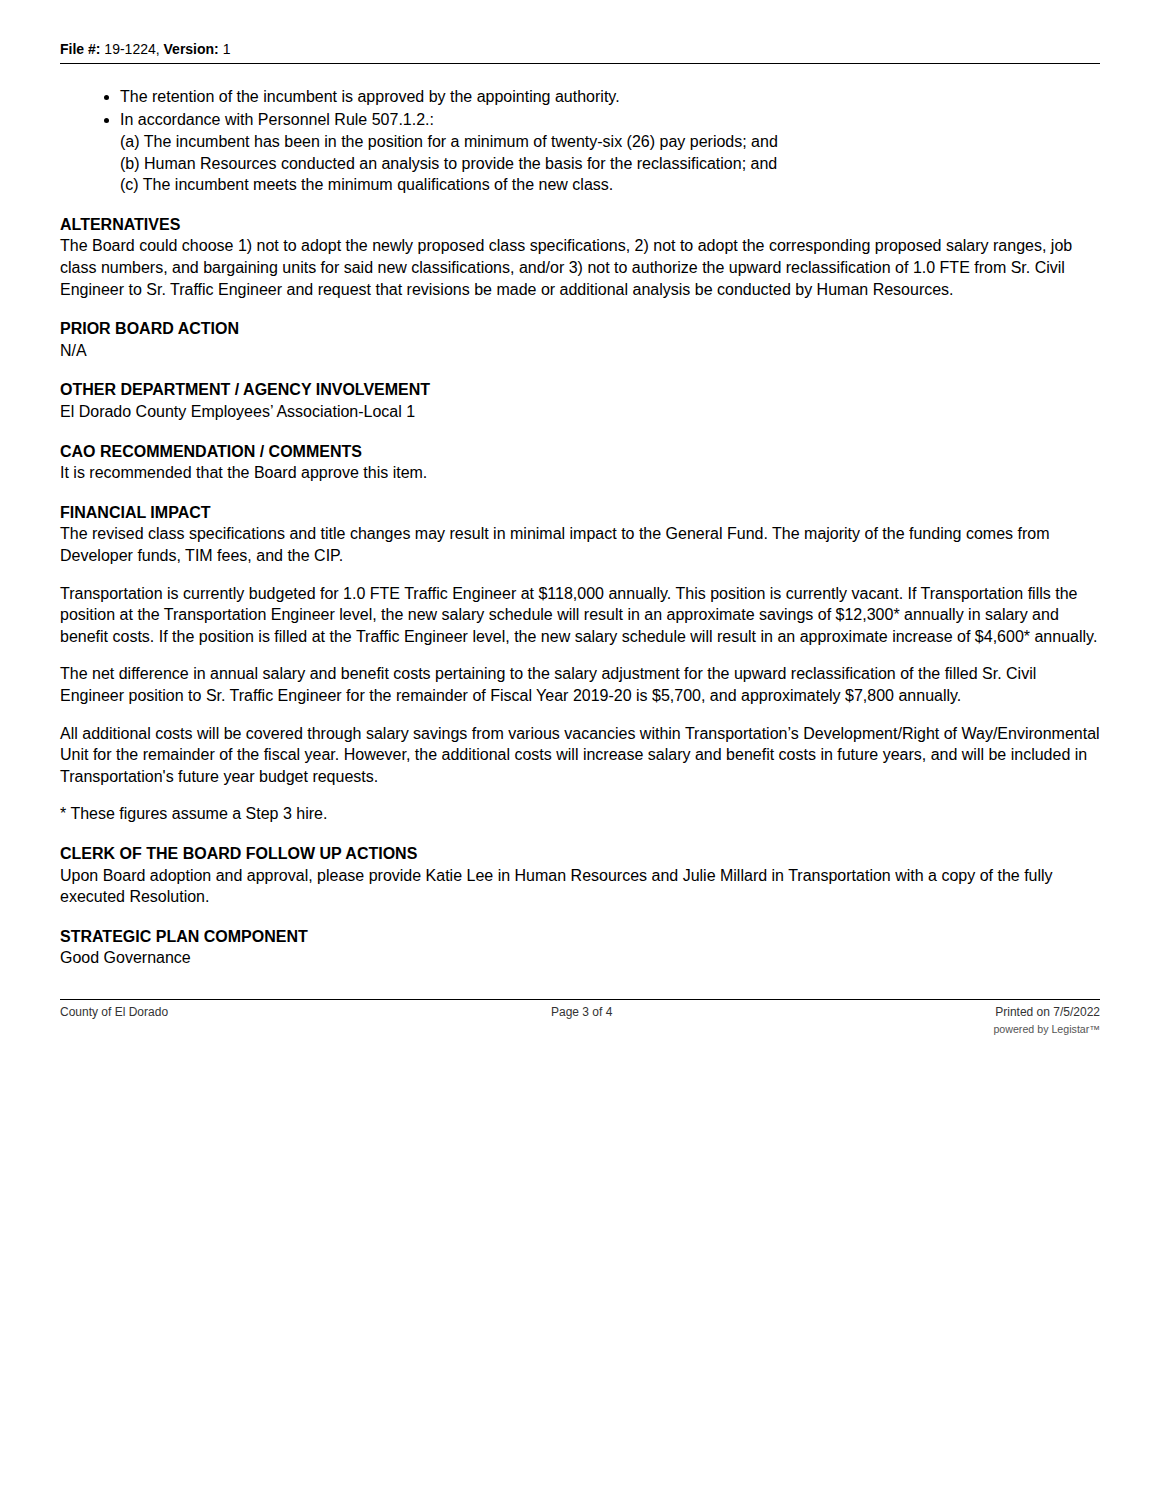File #: 19-1224, Version: 1
The retention of the incumbent is approved by the appointing authority.
In accordance with Personnel Rule 507.1.2.:
(a) The incumbent has been in the position for a minimum of twenty-six (26) pay periods; and
(b) Human Resources conducted an analysis to provide the basis for the reclassification; and
(c) The incumbent meets the minimum qualifications of the new class.
ALTERNATIVES
The Board could choose 1) not to adopt the newly proposed class specifications, 2) not to adopt the corresponding proposed salary ranges, job class numbers, and bargaining units for said new classifications, and/or 3) not to authorize the upward reclassification of 1.0 FTE from Sr. Civil Engineer to Sr. Traffic Engineer and request that revisions be made or additional analysis be conducted by Human Resources.
PRIOR BOARD ACTION
N/A
OTHER DEPARTMENT / AGENCY INVOLVEMENT
El Dorado County Employees’ Association-Local 1
CAO RECOMMENDATION / COMMENTS
It is recommended that the Board approve this item.
FINANCIAL IMPACT
The revised class specifications and title changes may result in minimal impact to the General Fund. The majority of the funding comes from Developer funds, TIM fees, and the CIP.
Transportation is currently budgeted for 1.0 FTE Traffic Engineer at $118,000 annually. This position is currently vacant. If Transportation fills the position at the Transportation Engineer level, the new salary schedule will result in an approximate savings of $12,300* annually in salary and benefit costs. If the position is filled at the Traffic Engineer level, the new salary schedule will result in an approximate increase of $4,600* annually.
The net difference in annual salary and benefit costs pertaining to the salary adjustment for the upward reclassification of the filled Sr. Civil Engineer position to Sr. Traffic Engineer for the remainder of Fiscal Year 2019-20 is $5,700, and approximately $7,800 annually.
All additional costs will be covered through salary savings from various vacancies within Transportation’s Development/Right of Way/Environmental Unit for the remainder of the fiscal year. However, the additional costs will increase salary and benefit costs in future years, and will be included in Transportation's future year budget requests.
* These figures assume a Step 3 hire.
CLERK OF THE BOARD FOLLOW UP ACTIONS
Upon Board adoption and approval, please provide Katie Lee in Human Resources and Julie Millard in Transportation with a copy of the fully executed Resolution.
STRATEGIC PLAN COMPONENT
Good Governance
County of El Dorado
Page 3 of 4
Printed on 7/5/2022
powered by Legistar™